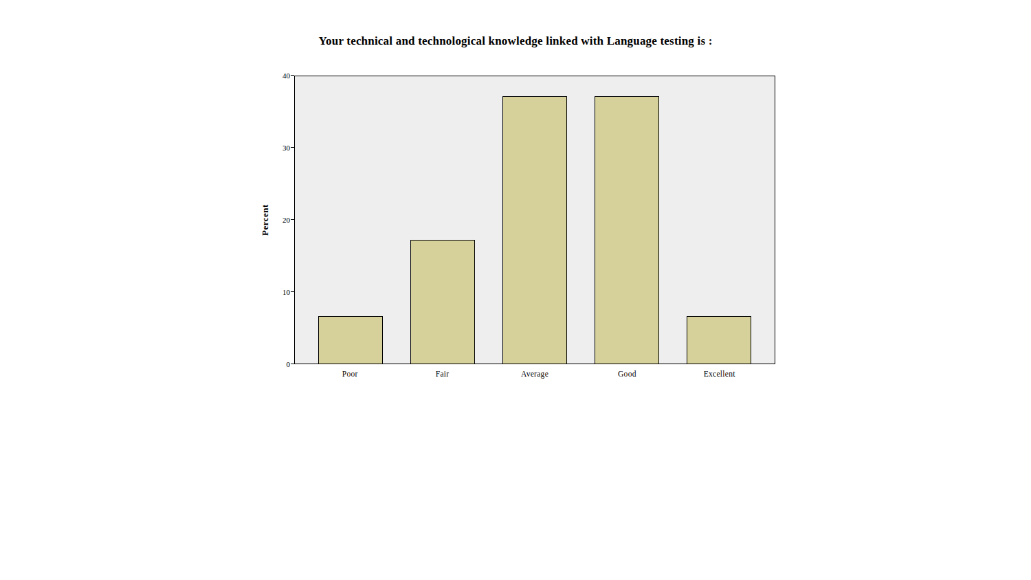Your technical and technological knowledge linked with Language testing is :
Percent
40 30 20 10 0
Poor
Fair
Average
Good
Excellent